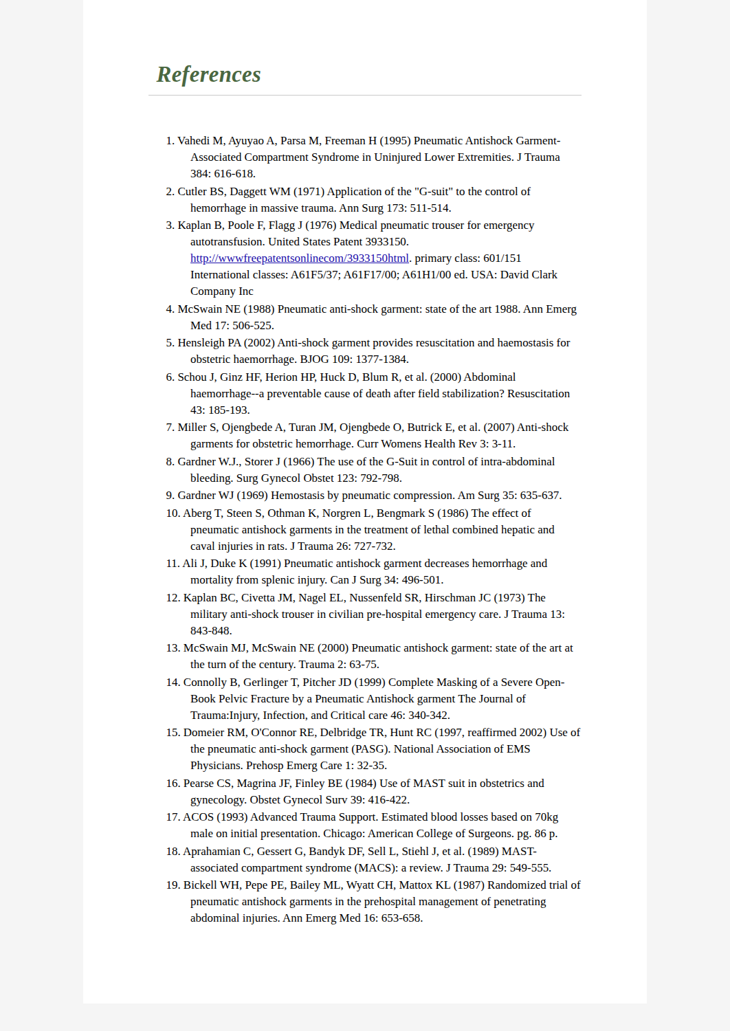References
Vahedi M, Ayuyao A, Parsa M, Freeman H (1995) Pneumatic Antishock Garment-Associated Compartment Syndrome in Uninjured Lower Extremities. J Trauma 384: 616-618.
Cutler BS, Daggett WM (1971) Application of the "G-suit" to the control of hemorrhage in massive trauma. Ann Surg 173: 511-514.
Kaplan B, Poole F, Flagg J (1976) Medical pneumatic trouser for emergency autotransfusion. United States Patent 3933150. http://wwwfreepatentsonlinecom/3933150html. primary class: 601/151 International classes: A61F5/37; A61F17/00; A61H1/00 ed. USA: David Clark Company Inc
McSwain NE (1988) Pneumatic anti-shock garment: state of the art 1988. Ann Emerg Med 17: 506-525.
Hensleigh PA (2002) Anti-shock garment provides resuscitation and haemostasis for obstetric haemorrhage. BJOG 109: 1377-1384.
Schou J, Ginz HF, Herion HP, Huck D, Blum R, et al. (2000) Abdominal haemorrhage--a preventable cause of death after field stabilization? Resuscitation 43: 185-193.
Miller S, Ojengbede A, Turan JM, Ojengbede O, Butrick E, et al. (2007) Anti-shock garments for obstetric hemorrhage. Curr Womens Health Rev 3: 3-11.
Gardner W.J., Storer J (1966) The use of the G-Suit in control of intra-abdominal bleeding. Surg Gynecol Obstet 123: 792-798.
Gardner WJ (1969) Hemostasis by pneumatic compression. Am Surg 35: 635-637.
Aberg T, Steen S, Othman K, Norgren L, Bengmark S (1986) The effect of pneumatic antishock garments in the treatment of lethal combined hepatic and caval injuries in rats. J Trauma 26: 727-732.
Ali J, Duke K (1991) Pneumatic antishock garment decreases hemorrhage and mortality from splenic injury. Can J Surg 34: 496-501.
Kaplan BC, Civetta JM, Nagel EL, Nussenfeld SR, Hirschman JC (1973) The military anti-shock trouser in civilian pre-hospital emergency care. J Trauma 13: 843-848.
McSwain MJ, McSwain NE (2000) Pneumatic antishock garment: state of the art at the turn of the century. Trauma 2: 63-75.
Connolly B, Gerlinger T, Pitcher JD (1999) Complete Masking of a Severe Open-Book Pelvic Fracture by a Pneumatic Antishock garment The Journal of Trauma:Injury, Infection, and Critical care 46: 340-342.
Domeier RM, O'Connor RE, Delbridge TR, Hunt RC (1997, reaffirmed 2002) Use of the pneumatic anti-shock garment (PASG). National Association of EMS Physicians. Prehosp Emerg Care 1: 32-35.
Pearse CS, Magrina JF, Finley BE (1984) Use of MAST suit in obstetrics and gynecology. Obstet Gynecol Surv 39: 416-422.
ACOS (1993) Advanced Trauma Support. Estimated blood losses based on 70kg male on initial presentation. Chicago: American College of Surgeons. pg. 86 p.
Aprahamian C, Gessert G, Bandyk DF, Sell L, Stiehl J, et al. (1989) MAST-associated compartment syndrome (MACS): a review. J Trauma 29: 549-555.
Bickell WH, Pepe PE, Bailey ML, Wyatt CH, Mattox KL (1987) Randomized trial of pneumatic antishock garments in the prehospital management of penetrating abdominal injuries. Ann Emerg Med 16: 653-658.